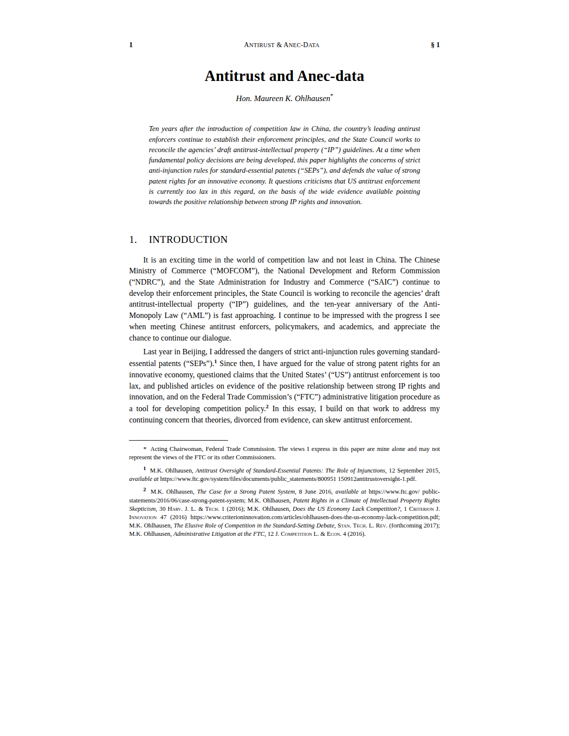1 ANTIRUST & ANEC-DATA § 1
Antitrust and Anec-data
Hon. Maureen K. Ohlhausen*
Ten years after the introduction of competition law in China, the country’s leading antirust enforcers continue to establish their enforcement principles, and the State Council works to reconcile the agencies’ draft antitrust-intellectual property (“IP”) guidelines. At a time when fundamental policy decisions are being developed, this paper highlights the concerns of strict anti-injunction rules for standard-essential patents (“SEPs”), and defends the value of strong patent rights for an innovative economy. It questions criticisms that US antitrust enforcement is currently too lax in this regard, on the basis of the wide evidence available pointing towards the positive relationship between strong IP rights and innovation.
1. INTRODUCTION
It is an exciting time in the world of competition law and not least in China. The Chinese Ministry of Commerce (“MOFCOM”), the National Development and Reform Commission (“NDRC”), and the State Administration for Industry and Commerce (“SAIC”) continue to develop their enforcement principles, the State Council is working to reconcile the agencies’ draft antitrust-intellectual property (“IP”) guidelines, and the ten-year anniversary of the Anti-Monopoly Law (“AML”) is fast approaching. I continue to be impressed with the progress I see when meeting Chinese antitrust enforcers, policymakers, and academics, and appreciate the chance to continue our dialogue.
Last year in Beijing, I addressed the dangers of strict anti-injunction rules governing standard-essential patents (“SEPs”).1 Since then, I have argued for the value of strong patent rights for an innovative economy, questioned claims that the United States’ (“US”) antitrust enforcement is too lax, and published articles on evidence of the positive relationship between strong IP rights and innovation, and on the Federal Trade Commission’s (“FTC”) administrative litigation procedure as a tool for developing competition policy.2 In this essay, I build on that work to address my continuing concern that theories, divorced from evidence, can skew antitrust enforcement.
* Acting Chairwoman, Federal Trade Commission. The views I express in this paper are mine alone and may not represent the views of the FTC or its other Commissioners.
1 M.K. Ohlhausen, Antitrust Oversight of Standard-Essential Patents: The Role of Injunctions, 12 September 2015, available at https://www.ftc.gov/system/files/documents/public_statements/800951 150912antitrustoversight-1.pdf.
2 M.K. Ohlhausen, The Case for a Strong Patent System, 8 June 2016, available at https://www.ftc.gov/ public-statements/2016/06/case-strong-patent-system; M.K. Ohlhausen, Patent Rights in a Climate of Intellectual Property Rights Skepticism, 30 Harv. J. L. & Tech. 1 (2016); M.K. Ohlhausen, Does the US Economy Lack Competition?, 1 Criterion J. Innovation 47 (2016) https://www.criterioninnovation.com/articles/ohlhausen-does-the-us-economy-lack-competition.pdf; M.K. Ohlhausen, The Elusive Role of Competition in the Standard-Setting Debate, Stan. Tech. L. Rev. (forthcoming 2017); M.K. Ohlhausen, Administrative Litigation at the FTC, 12 J. Competition L. & Econ. 4 (2016).